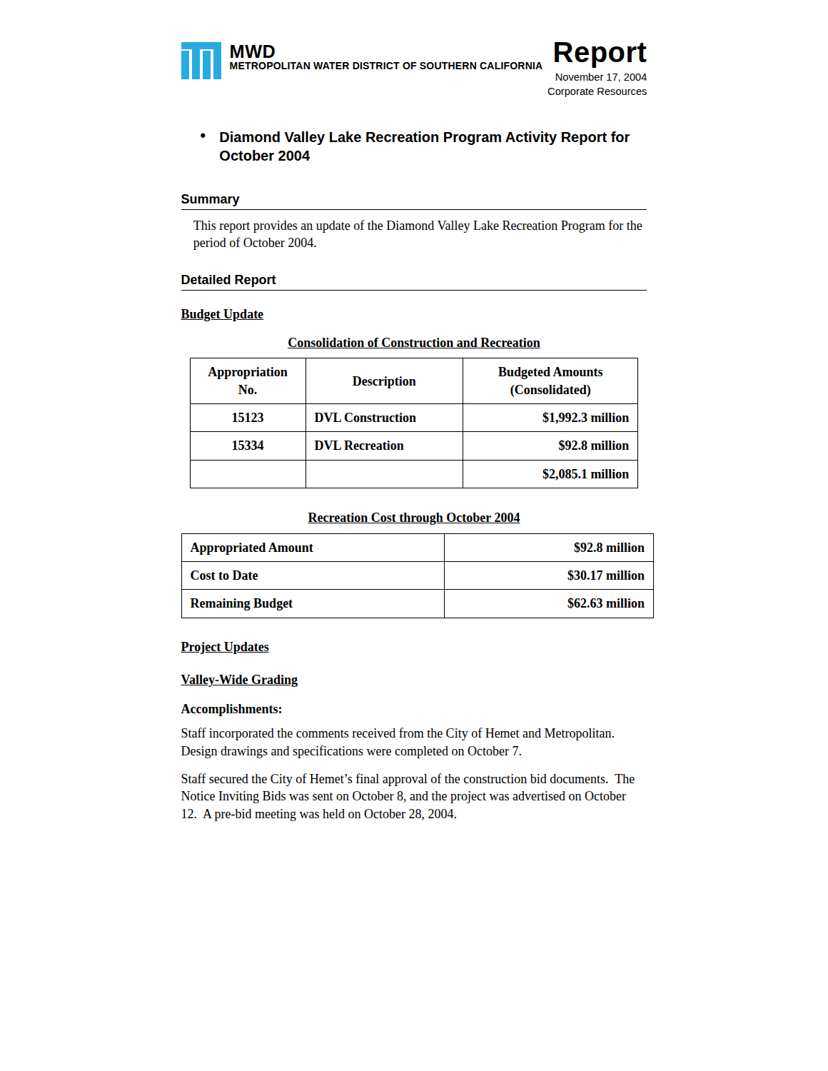MWD
METROPOLITAN WATER DISTRICT OF SOUTHERN CALIFORNIA
Report
November 17, 2004
Corporate Resources
Diamond Valley Lake Recreation Program Activity Report for October 2004
Summary
This report provides an update of the Diamond Valley Lake Recreation Program for the period of October 2004.
Detailed Report
Budget Update
Consolidation of Construction and Recreation
| Appropriation No. | Description | Budgeted Amounts (Consolidated) |
| --- | --- | --- |
| 15123 | DVL Construction | $1,992.3 million |
| 15334 | DVL Recreation | $92.8 million |
| | | $2,085.1 million |
Recreation Cost through October 2004
| Appropriated Amount | $92.8 million |
| Cost to Date | $30.17 million |
| Remaining Budget | $62.63 million |
Project Updates
Valley-Wide Grading
Accomplishments:
Staff incorporated the comments received from the City of Hemet and Metropolitan. Design drawings and specifications were completed on October 7.
Staff secured the City of Hemet’s final approval of the construction bid documents. The Notice Inviting Bids was sent on October 8, and the project was advertised on October 12. A pre-bid meeting was held on October 28, 2004.